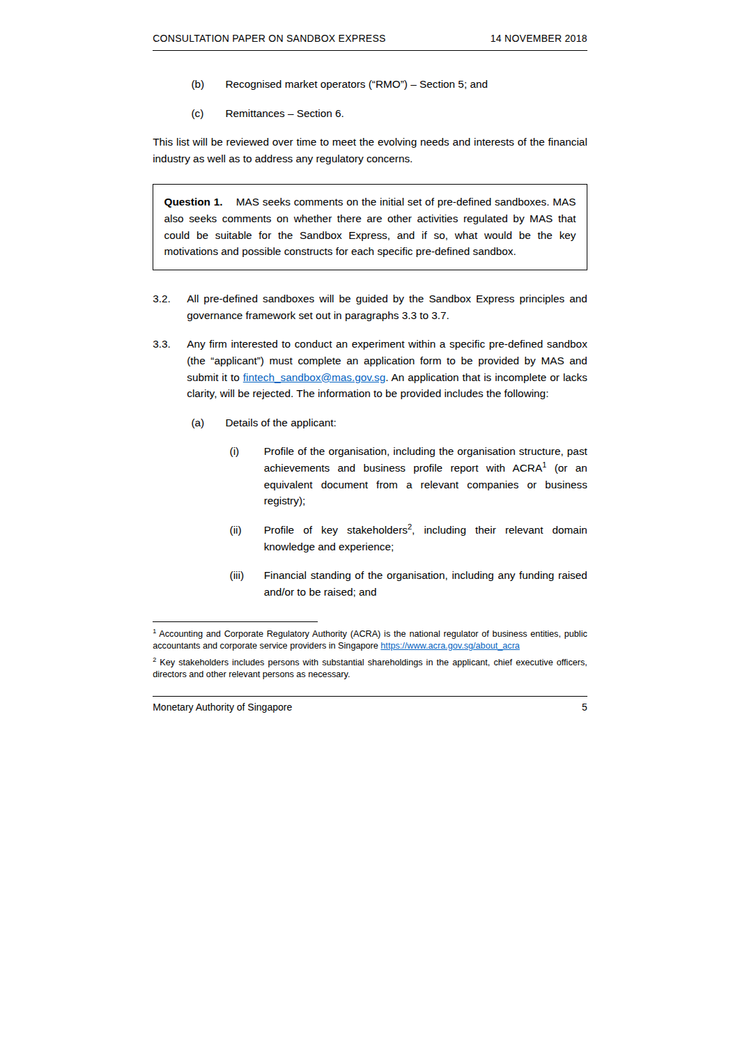Consultation Paper on Sandbox Express 14 November 2018
(b) Recognised market operators (“RMO”) – Section 5; and
(c) Remittances – Section 6.
This list will be reviewed over time to meet the evolving needs and interests of the financial industry as well as to address any regulatory concerns.
Question 1. MAS seeks comments on the initial set of pre-defined sandboxes. MAS also seeks comments on whether there are other activities regulated by MAS that could be suitable for the Sandbox Express, and if so, what would be the key motivations and possible constructs for each specific pre-defined sandbox.
3.2. All pre-defined sandboxes will be guided by the Sandbox Express principles and governance framework set out in paragraphs 3.3 to 3.7.
3.3. Any firm interested to conduct an experiment within a specific pre-defined sandbox (the “applicant”) must complete an application form to be provided by MAS and submit it to fintech_sandbox@mas.gov.sg. An application that is incomplete or lacks clarity, will be rejected. The information to be provided includes the following:
(a) Details of the applicant:
(i) Profile of the organisation, including the organisation structure, past achievements and business profile report with ACRA1 (or an equivalent document from a relevant companies or business registry);
(ii) Profile of key stakeholders2, including their relevant domain knowledge and experience;
(iii) Financial standing of the organisation, including any funding raised and/or to be raised; and
1 Accounting and Corporate Regulatory Authority (ACRA) is the national regulator of business entities, public accountants and corporate service providers in Singapore https://www.acra.gov.sg/about_acra
2 Key stakeholders includes persons with substantial shareholdings in the applicant, chief executive officers, directors and other relevant persons as necessary.
Monetary Authority of Singapore 5